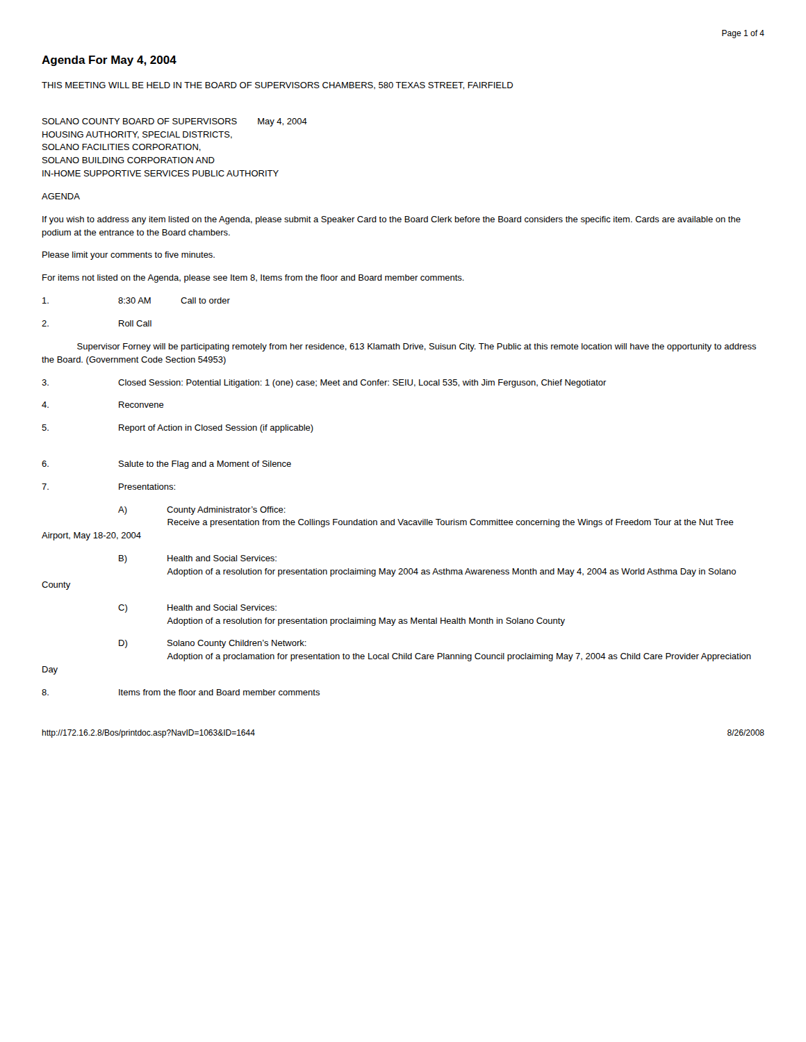Page 1 of 4
Agenda For May 4, 2004
THIS MEETING WILL BE HELD IN THE BOARD OF SUPERVISORS CHAMBERS, 580 TEXAS STREET, FAIRFIELD
SOLANO COUNTY BOARD OF SUPERVISORS May 4, 2004
HOUSING AUTHORITY, SPECIAL DISTRICTS,
SOLANO FACILITIES CORPORATION,
SOLANO BUILDING CORPORATION AND
IN-HOME SUPPORTIVE SERVICES PUBLIC AUTHORITY
AGENDA
If you wish to address any item listed on the Agenda, please submit a Speaker Card to the Board Clerk before the Board considers the specific item. Cards are available on the podium at the entrance to the Board chambers.
Please limit your comments to five minutes.
For items not listed on the Agenda, please see Item 8, Items from the floor and Board member comments.
1. 8:30 AMCall to order
2. Roll Call
Supervisor Forney will be participating remotely from her residence, 613 Klamath Drive, Suisun City. The Public at this remote location will have the opportunity to address the Board. (Government Code Section 54953)
3. Closed Session: Potential Litigation: 1 (one) case; Meet and Confer: SEIU, Local 535, with Jim Ferguson, Chief Negotiator
4. Reconvene
5. Report of Action in Closed Session (if applicable)
6. Salute to the Flag and a Moment of Silence
7. Presentations:
A) County Administrator’s Office:
Receive a presentation from the Collings Foundation and Vacaville Tourism Committee concerning the Wings of Freedom Tour at the Nut Tree Airport, May 18-20, 2004
B) Health and Social Services:
Adoption of a resolution for presentation proclaiming May 2004 as Asthma Awareness Month and May 4, 2004 as World Asthma Day in Solano County
C) Health and Social Services:
Adoption of a resolution for presentation proclaiming May as Mental Health Month in Solano County
D) Solano County Children’s Network:
Adoption of a proclamation for presentation to the Local Child Care Planning Council proclaiming May 7, 2004 as Child Care Provider Appreciation Day
8. Items from the floor and Board member comments
http://172.16.2.8/Bos/printdoc.asp?NavID=1063&ID=1644 8/26/2008